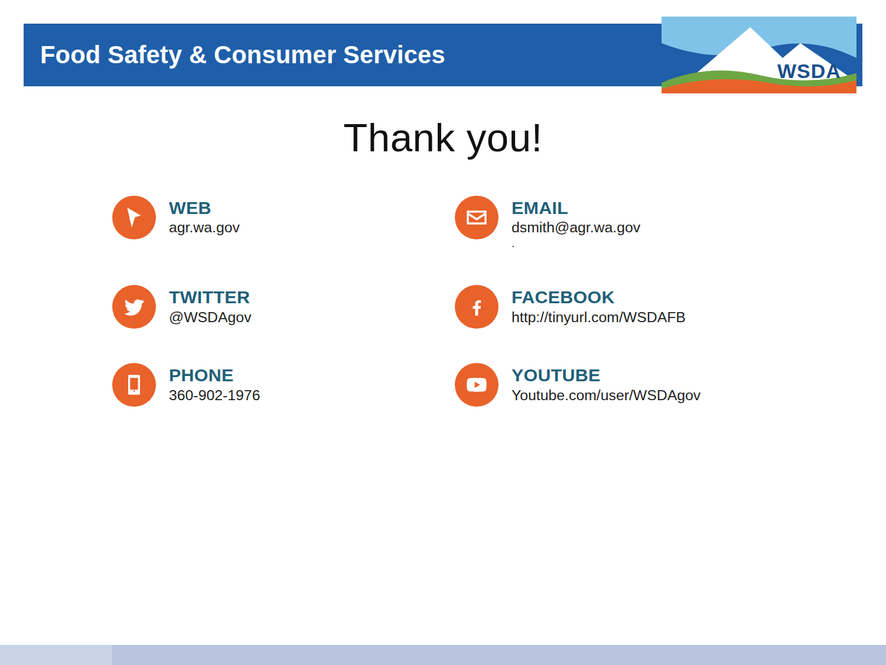Food Safety & Consumer Services
WSDA
Thank you!
WEB
agr.wa.gov
EMAIL
dsmith@agr.wa.gov
.
TWITTER
@WSDAgov
FACEBOOK
http://tinyurl.com/WSDAFB
PHONE
360-902-1976
YOUTUBE
Youtube.com/user/WSDAgov